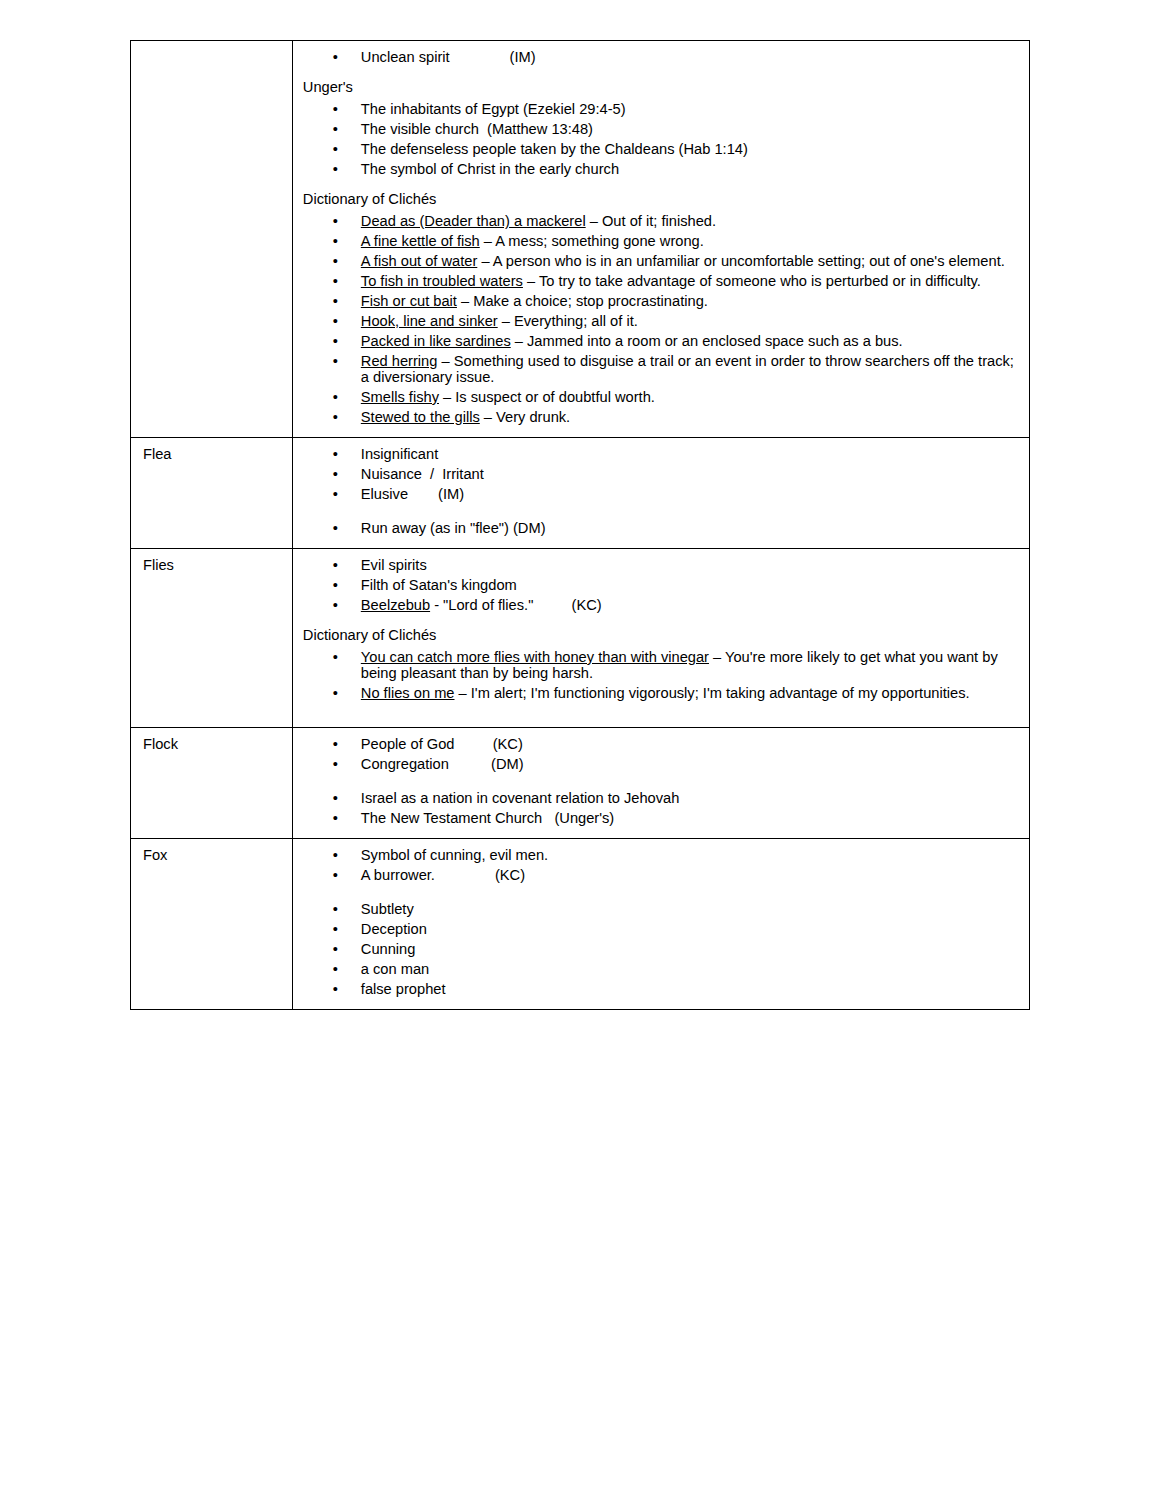| | Unclean spirit (IM) Unger's The inhabitants of Egypt (Ezekiel 29:4-5) The visible church (Matthew 13:48) The defenseless people taken by the Chaldeans (Hab 1:14) The symbol of Christ in the early church Dictionary of Clichés Dead as (Deader than) a mackerel – Out of it; finished. A fine kettle of fish – A mess; something gone wrong. A fish out of water – A person who is in an unfamiliar or uncomfortable setting; out of one's element. To fish in troubled waters – To try to take advantage of someone who is perturbed or in difficulty. Fish or cut bait – Make a choice; stop procrastinating. Hook, line and sinker – Everything; all of it. Packed in like sardines – Jammed into a room or an enclosed space such as a bus. Red herring – Something used to disguise a trail or an event in order to throw searchers off the track; a diversionary issue. Smells fishy – Is suspect or of doubtful worth. Stewed to the gills – Very drunk. |
| Flea | Insignificant Nuisance / Irritant Elusive (IM) Run away (as in "flee") (DM) |
| Flies | Evil spirits Filth of Satan's kingdom Beelzebub - "Lord of flies." (KC) Dictionary of Clichés You can catch more flies with honey than with vinegar – You're more likely to get what you want by being pleasant than by being harsh. No flies on me – I'm alert; I'm functioning vigorously; I'm taking advantage of my opportunities. |
| Flock | People of God (KC) Congregation (DM) Israel as a nation in covenant relation to Jehovah The New Testament Church (Unger's) |
| Fox | Symbol of cunning, evil men. A burrower. (KC) Subtlety Deception Cunning a con man false prophet |